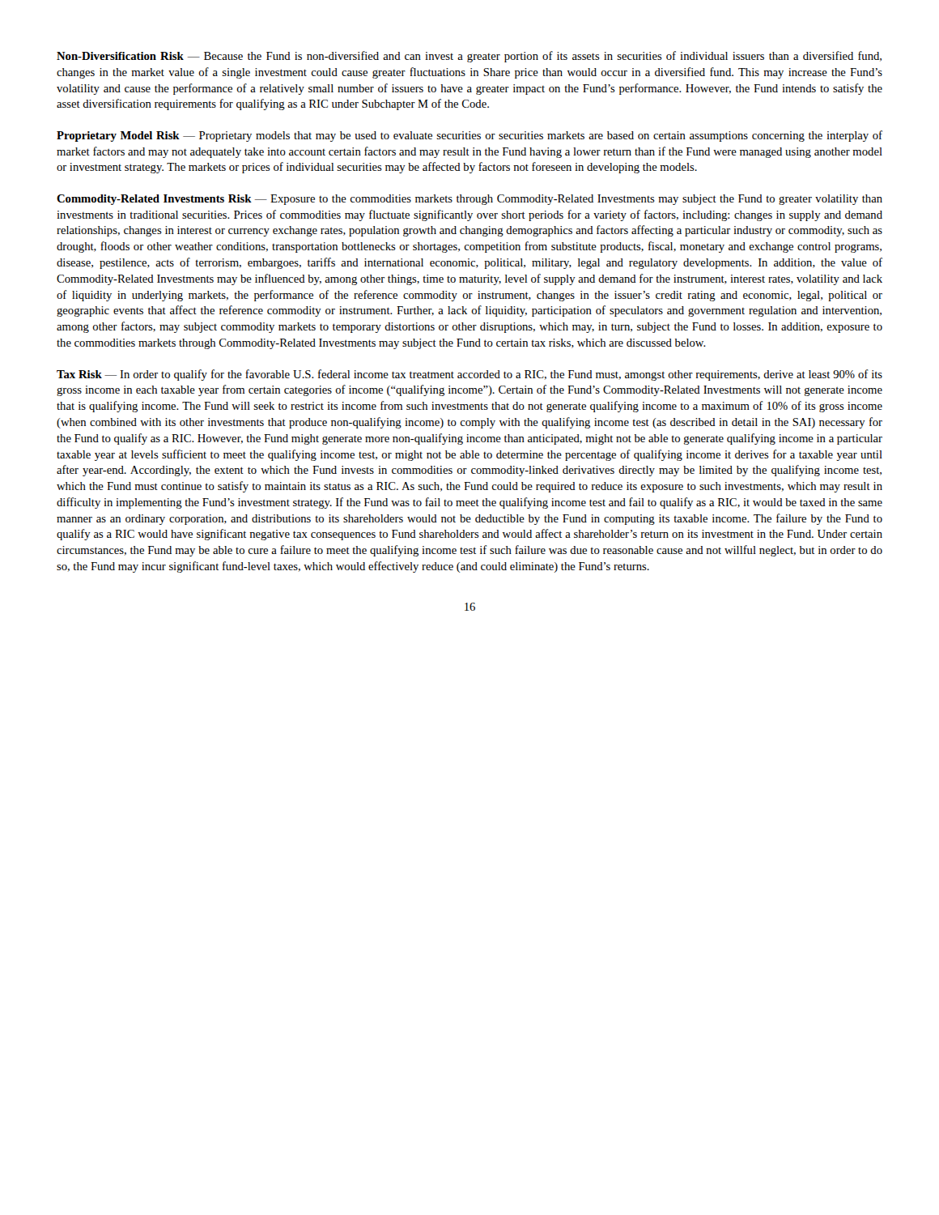Non-Diversification Risk — Because the Fund is non-diversified and can invest a greater portion of its assets in securities of individual issuers than a diversified fund, changes in the market value of a single investment could cause greater fluctuations in Share price than would occur in a diversified fund. This may increase the Fund’s volatility and cause the performance of a relatively small number of issuers to have a greater impact on the Fund’s performance. However, the Fund intends to satisfy the asset diversification requirements for qualifying as a RIC under Subchapter M of the Code.
Proprietary Model Risk — Proprietary models that may be used to evaluate securities or securities markets are based on certain assumptions concerning the interplay of market factors and may not adequately take into account certain factors and may result in the Fund having a lower return than if the Fund were managed using another model or investment strategy. The markets or prices of individual securities may be affected by factors not foreseen in developing the models.
Commodity-Related Investments Risk — Exposure to the commodities markets through Commodity-Related Investments may subject the Fund to greater volatility than investments in traditional securities. Prices of commodities may fluctuate significantly over short periods for a variety of factors, including: changes in supply and demand relationships, changes in interest or currency exchange rates, population growth and changing demographics and factors affecting a particular industry or commodity, such as drought, floods or other weather conditions, transportation bottlenecks or shortages, competition from substitute products, fiscal, monetary and exchange control programs, disease, pestilence, acts of terrorism, embargoes, tariffs and international economic, political, military, legal and regulatory developments. In addition, the value of Commodity-Related Investments may be influenced by, among other things, time to maturity, level of supply and demand for the instrument, interest rates, volatility and lack of liquidity in underlying markets, the performance of the reference commodity or instrument, changes in the issuer’s credit rating and economic, legal, political or geographic events that affect the reference commodity or instrument. Further, a lack of liquidity, participation of speculators and government regulation and intervention, among other factors, may subject commodity markets to temporary distortions or other disruptions, which may, in turn, subject the Fund to losses. In addition, exposure to the commodities markets through Commodity-Related Investments may subject the Fund to certain tax risks, which are discussed below.
Tax Risk — In order to qualify for the favorable U.S. federal income tax treatment accorded to a RIC, the Fund must, amongst other requirements, derive at least 90% of its gross income in each taxable year from certain categories of income (“qualifying income”). Certain of the Fund’s Commodity-Related Investments will not generate income that is qualifying income. The Fund will seek to restrict its income from such investments that do not generate qualifying income to a maximum of 10% of its gross income (when combined with its other investments that produce non-qualifying income) to comply with the qualifying income test (as described in detail in the SAI) necessary for the Fund to qualify as a RIC. However, the Fund might generate more non-qualifying income than anticipated, might not be able to generate qualifying income in a particular taxable year at levels sufficient to meet the qualifying income test, or might not be able to determine the percentage of qualifying income it derives for a taxable year until after year-end. Accordingly, the extent to which the Fund invests in commodities or commodity-linked derivatives directly may be limited by the qualifying income test, which the Fund must continue to satisfy to maintain its status as a RIC. As such, the Fund could be required to reduce its exposure to such investments, which may result in difficulty in implementing the Fund’s investment strategy. If the Fund was to fail to meet the qualifying income test and fail to qualify as a RIC, it would be taxed in the same manner as an ordinary corporation, and distributions to its shareholders would not be deductible by the Fund in computing its taxable income. The failure by the Fund to qualify as a RIC would have significant negative tax consequences to Fund shareholders and would affect a shareholder’s return on its investment in the Fund. Under certain circumstances, the Fund may be able to cure a failure to meet the qualifying income test if such failure was due to reasonable cause and not willful neglect, but in order to do so, the Fund may incur significant fund-level taxes, which would effectively reduce (and could eliminate) the Fund’s returns.
16